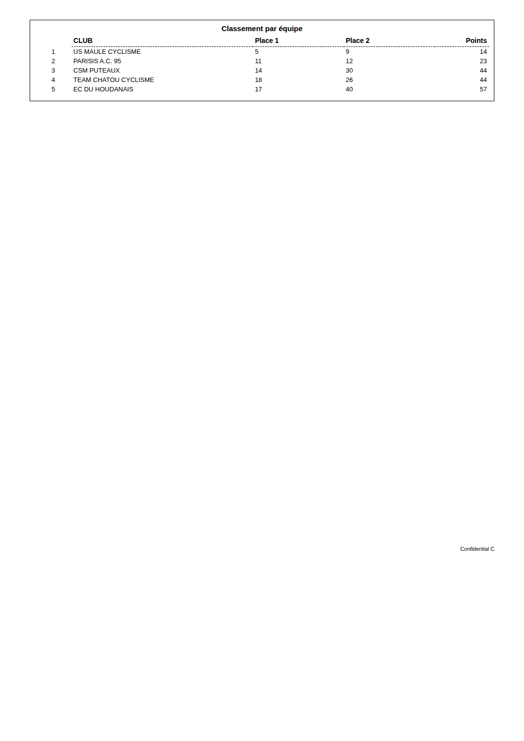Classement par équipe
| | CLUB | Place 1 | Place 2 | Points |
| --- | --- | --- | --- | --- |
| 1 | US MAULE CYCLISME | 5 | 9 | 14 |
| 2 | PARISIS A.C. 95 | 11 | 12 | 23 |
| 3 | CSM PUTEAUX | 14 | 30 | 44 |
| 4 | TEAM CHATOU CYCLISME | 18 | 26 | 44 |
| 5 | EC DU HOUDANAIS | 17 | 40 | 57 |
Confidential C